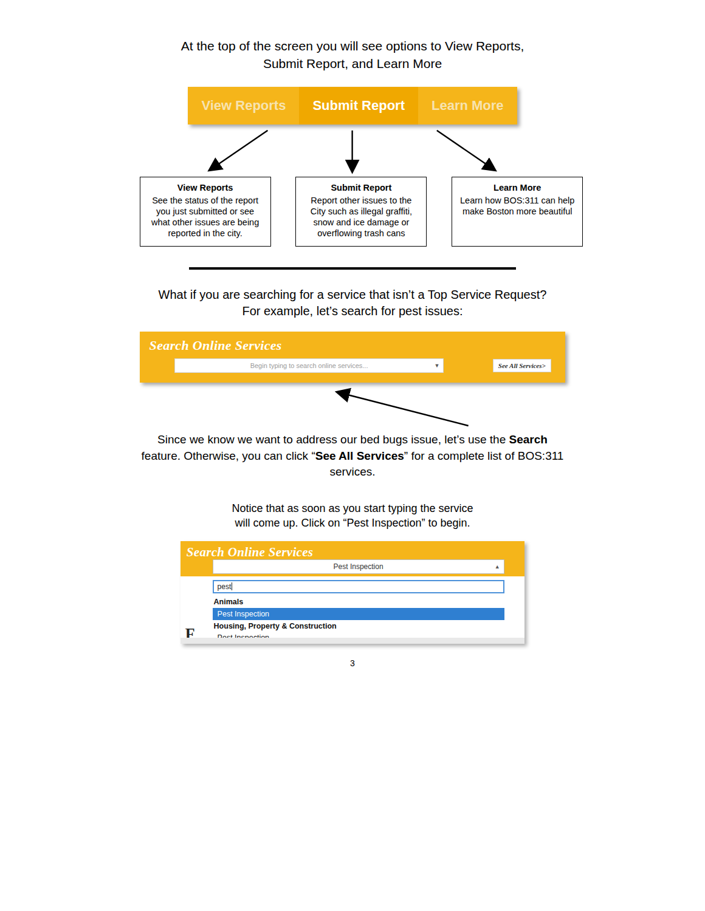At the top of the screen you will see options to View Reports, Submit Report, and Learn More
View Reports
Submit Report
Learn More
View Reports See the status of the report you just submitted or see what other issues are being reported in the city.
Submit Report Report other issues to the City such as illegal graffiti, snow and ice damage or overflowing trash cans
Learn More Learn how BOS:311 can help make Boston more beautiful
What if you are searching for a service that isn’t a Top Service Request?
For example, let’s search for pest issues:
Search Online Services
Begin typing to search online services... ▼
See All Services>
Since we know we want to address our bed bugs issue, let’s use the Search feature. Otherwise, you can click “See All Services” for a complete list of BOS:311 services.
Notice that as soon as you start typing the service
will come up. Click on “Pest Inspection” to begin.
Search Online Services
Pest Inspection ▲
pest
Animals
Pest Inspection
Housing, Property & Construction
Pest Inspection
F
3